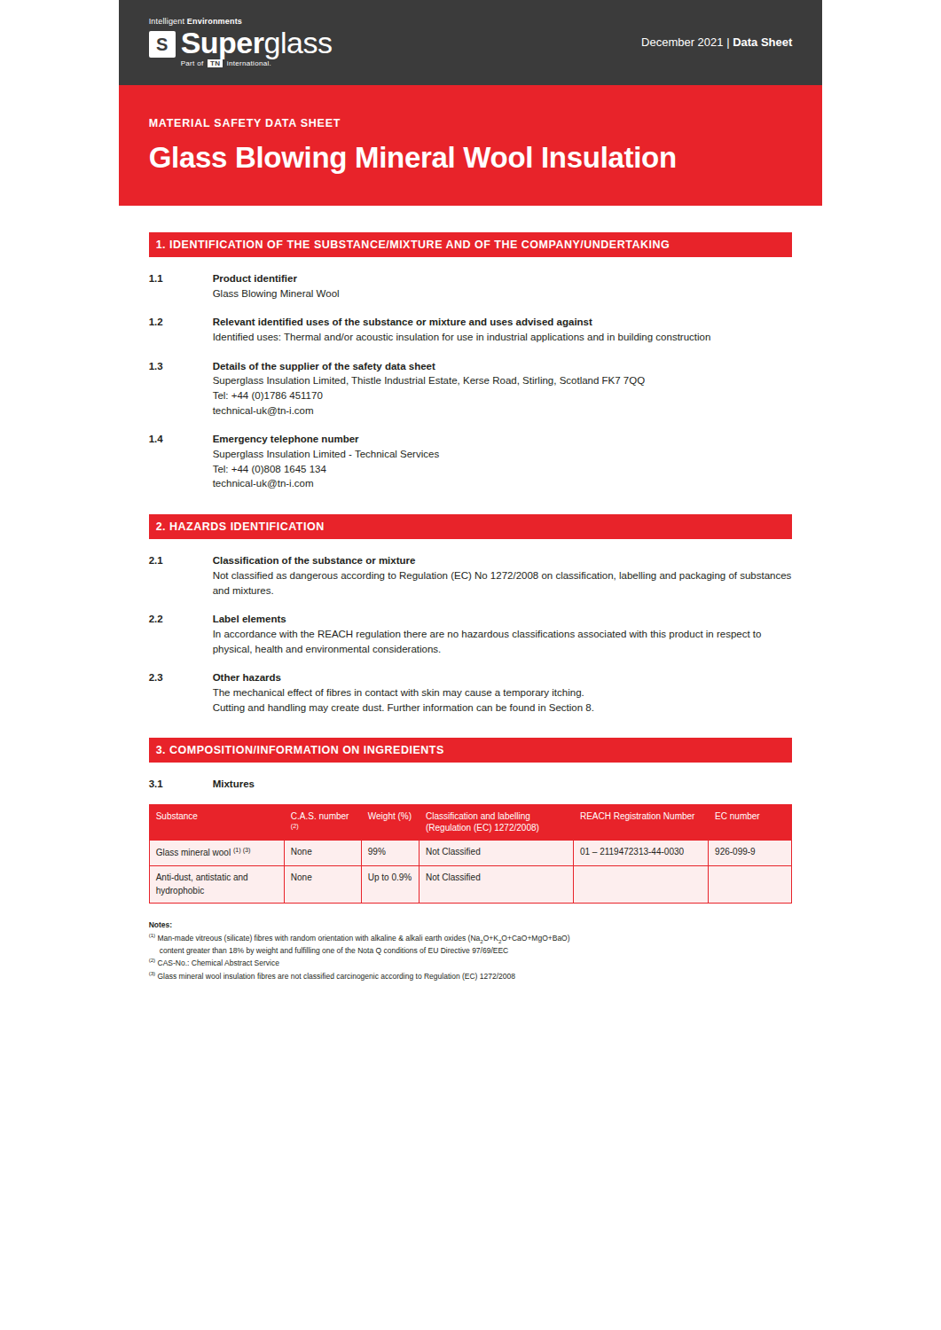Intelligent Environments
S
Superglass
Part of TN international.
December 2021 | Data Sheet
MATERIAL SAFETY DATA SHEET
Glass Blowing Mineral Wool Insulation
1. IDENTIFICATION OF THE SUBSTANCE/MIXTURE AND OF THE COMPANY/UNDERTAKING
1.1
Product identifier
Glass Blowing Mineral Wool
1.2
Relevant identified uses of the substance or mixture and uses advised against
Identified uses: Thermal and/or acoustic insulation for use in industrial applications and in building construction
1.3
Details of the supplier of the safety data sheet
Superglass Insulation Limited, Thistle Industrial Estate, Kerse Road, Stirling, Scotland FK7 7QQ
Tel: +44 (0)1786 451170
technical-uk@tn-i.com
1.4
Emergency telephone number
Superglass Insulation Limited - Technical Services
Tel: +44 (0)808 1645 134
technical-uk@tn-i.com
2. HAZARDS IDENTIFICATION
2.1
Classification of the substance or mixture
Not classified as dangerous according to Regulation (EC) No 1272/2008 on classification, labelling and packaging of substances and mixtures.
2.2
Label elements
In accordance with the REACH regulation there are no hazardous classifications associated with this product in respect to physical, health and environmental considerations.
2.3
Other hazards
The mechanical effect of fibres in contact with skin may cause a temporary itching.
Cutting and handling may create dust. Further information can be found in Section 8.
3. COMPOSITION/INFORMATION ON INGREDIENTS
3.1
Mixtures
| Substance | C.A.S. number (2) | Weight (%) | Classification and labelling (Regulation (EC) 1272/2008) | REACH Registration Number | EC number |
| --- | --- | --- | --- | --- | --- |
| Glass mineral wool (1) (3) | None | 99% | Not Classified | 01 – 2119472313-44-0030 | 926-099-9 |
| Anti-dust, antistatic and hydrophobic | None | Up to 0.9% | Not Classified | | |
Notes:
(1) Man-made vitreous (silicate) fibres with random orientation with alkaline & alkali earth oxides (Na2O+K2O+CaO+MgO+BaO)
content greater than 18% by weight and fulfilling one of the Nota Q conditions of EU Directive 97/69/EEC (2) CAS-No.: Chemical Abstract Service
(3) Glass mineral wool insulation fibres are not classified carcinogenic according to Regulation (EC) 1272/2008